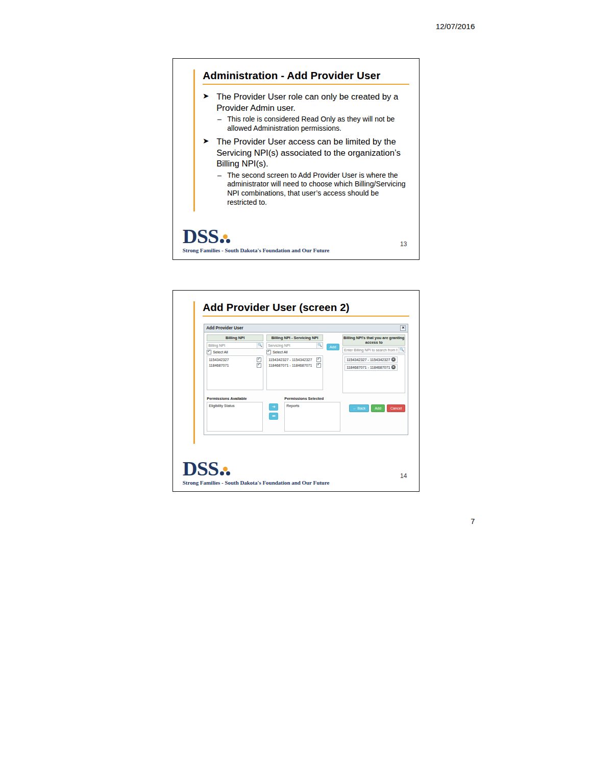12/07/2016
Administration - Add Provider User
The Provider User role can only be created by a Provider Admin user.
This role is considered Read Only as they will not be allowed Administration permissions.
The Provider User access can be limited by the Servicing NPI(s) associated to the organization’s Billing NPI(s).
The second screen to Add Provider User is where the administrator will need to choose which Billing/Servicing NPI combinations, that user’s access should be restricted to.
DSS
Strong Families - South Dakota's Foundation and Our Future
13
Add Provider User (screen 2)
Add Provider User ✕
Billing NPI
🔍
Select All
1154342327
1184687071
Billing NPI - Servicing NPI
🔍
Select All
1154342327 - 1154342327
1184687071 - 1184687071
Add
Billing NPI's that you are granting access to
🔍
1154342327 - 1154342327 ✕ 1184687071 - 1184687071 ✕
Permissions Available
Eligibility Status
➜
⬅
Permissions Selected
Reports
← Back Add Cancel
DSS
Strong Families - South Dakota's Foundation and Our Future
14
7